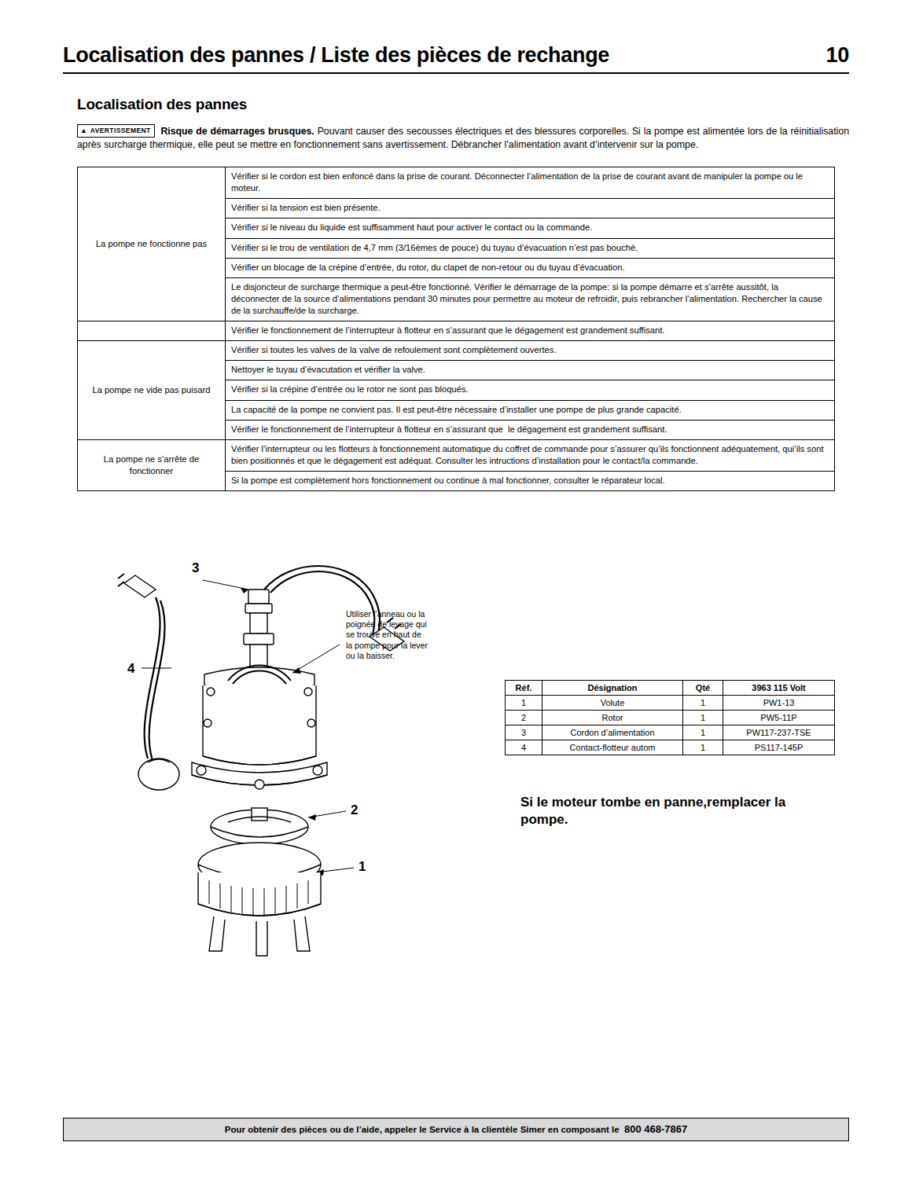Localisation des pannes / Liste des pièces de rechange 10
Localisation des pannes
▲ AVERTISSEMENT Risque de démarrages brusques. Pouvant causer des secousses électriques et des blessures corporelles. Si la pompe est alimentée lors de la réinitialisation après surcharge thermique, elle peut se mettre en fonctionnement sans avertissement. Débrancher l’alimentation avant d’intervenir sur la pompe.
| La pompe ne fonctionne pas | Vérifier si le cordon est bien enfoncé dans la prise de courant. Déconnecter l’alimentation de la prise de courant avant de manipuler la pompe ou le moteur. |
| Vérifier si la tension est bien présente. |
| Vérifier si le niveau du liquide est suffisamment haut pour activer le contact ou la commande. |
| Vérifier si le trou de ventilation de 4,7 mm (3/16èmes de pouce) du tuyau d’évacuation n’est pas bouché. |
| Vérifier un blocage de la crépine d’entrée, du rotor, du clapet de non-retour ou du tuyau d’évacuation. |
| Le disjoncteur de surcharge thermique a peut-être fonctionné. Vérifier le démarrage de la pompe: si la pompe démarre et s’arrête aussitôt, la déconnecter de la source d’alimentations pendant 30 minutes pour permettre au moteur de refroidir, puis rebrancher l’alimentation. Rechercher la cause de la surchauffe/de la surcharge. |
| | Vérifier le fonctionnement de l’interrupteur à flotteur en s’assurant que le dégagement est grandement suffisant. |
| La pompe ne vide pas puisard | Vérifier si toutes les valves de la valve de refoulement sont complètement ouvertes. |
| Nettoyer le tuyau d’évacutation et vérifier la valve. |
| Vérifier si la crépine d’entrée ou le rotor ne sont pas bloqués. |
| La capacité de la pompe ne convient pas. Il est peut-être nécessaire d’installer une pompe de plus grande capacité. |
| Vérifier le fonctionnement de l’interrupteur à flotteur en s’assurant que le dégagement est grandement suffisant. |
| La pompe ne s’arrête de fonctionner | Vérifier l’interrupteur ou les flotteurs à fonctionnement automatique du coffret de commande pour s’assurer qu’ils fonctionnent adéquatement, qui’ils sont bien positionnés et que le dégagement est adéquat. Consulter les intructions d’installation pour le contact/la commande. |
| Si la pompe est complètement hors fonctionnement ou continue à mal fonctionner, consulter le réparateur local. |
3 4 2 1
Utiliser l’anneau ou la poignée de levage qui se trouve en haut de la pompe pour la lever ou la baisser.
| Réf. | Désignation | Qté | 3963 115 Volt |
| --- | --- | --- | --- |
| 1 | Volute | 1 | PW1-13 |
| 2 | Rotor | 1 | PW5-11P |
| 3 | Cordon d’alimentation | 1 | PW117-237-TSE |
| 4 | Contact-flotteur autom | 1 | PS117-145P |
Si le moteur tombe en panne,remplacer la pompe.
Pour obtenir des pièces ou de l’aide, appeler le Service à la clientèle Simer en composant le 800 468-7867